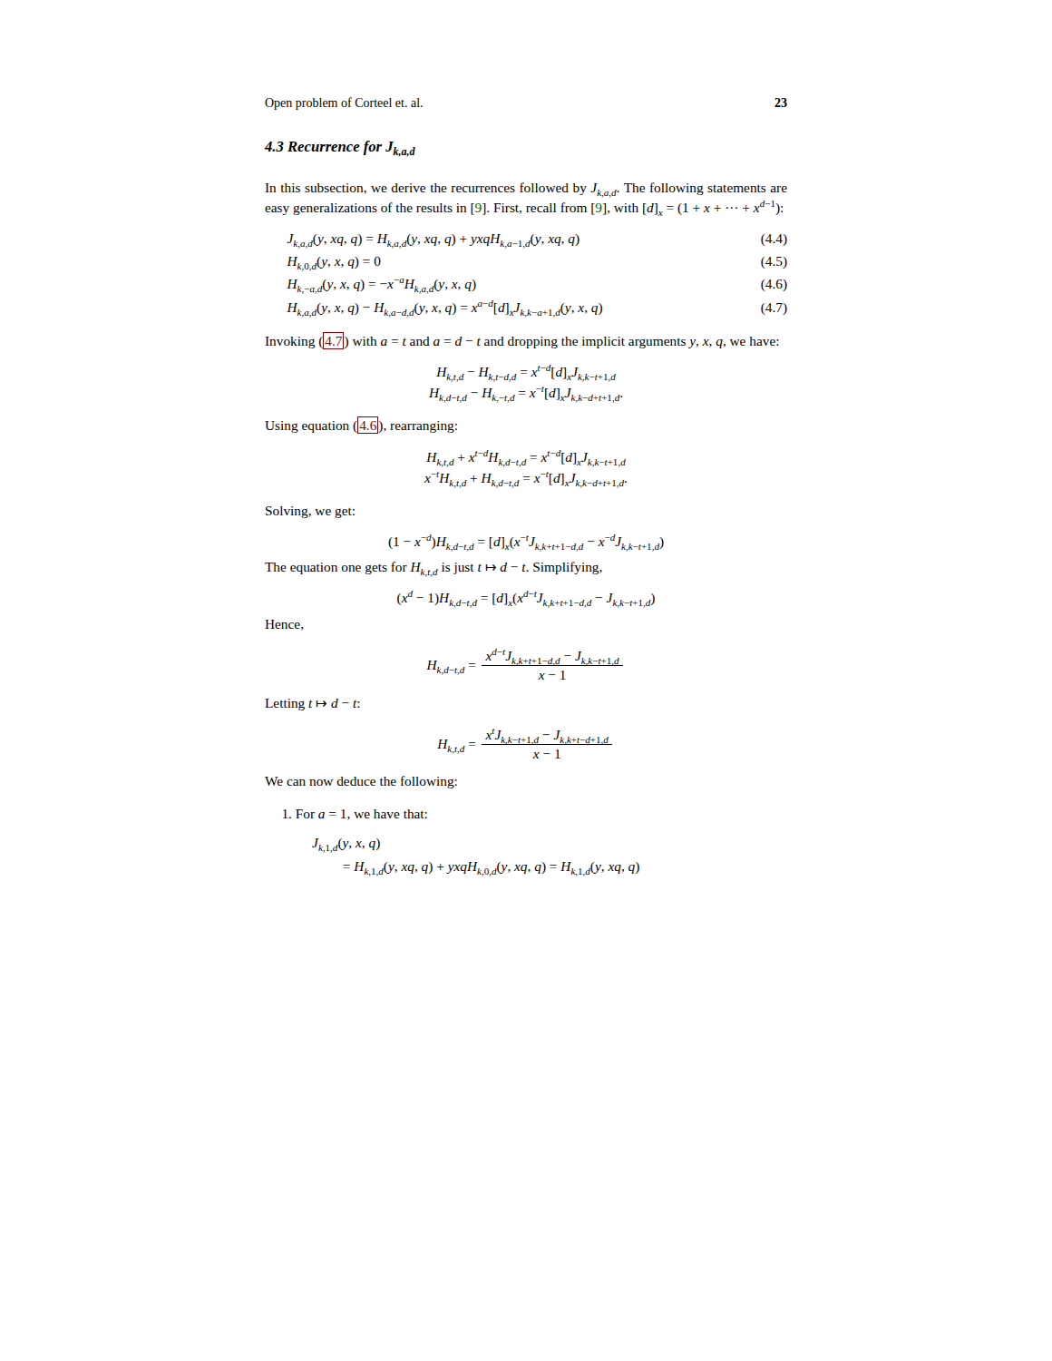Open problem of Corteel et. al. 23
4.3 Recurrence for Jk,a,d
In this subsection, we derive the recurrences followed by Jk,a,d. The following statements are easy generalizations of the results in [9]. First, recall from [9], with [d]x = (1 + x + ··· + xd−1):
Jk,a,d(y, xq, q) = Hk,a,d(y, xq, q) + yxqHk,a−1,d(y, xq, q)
(4.4)
Hk,0,d(y, x, q) = 0
(4.5)
Hk,−a,d(y, x, q) = −x−aHk,a,d(y, x, q)
(4.6)
Hk,a,d(y, x, q) − Hk,a−d,d(y, x, q) = xa−d[d]xJk,k−a+1,d(y, x, q)
(4.7)
Invoking (4.7) with a = t and a = d − t and dropping the implicit arguments y, x, q, we have:
Hk,t,d − Hk,t−d,d = xt−d[d]xJk,k−t+1,d
Hk,d−t,d − Hk,−t,d = x−t[d]xJk,k−d+t+1,d.
Using equation (4.6), rearranging:
Hk,t,d + xt−dHk,d−t,d = xt−d[d]xJk,k−t+1,d
x−tHk,t,d + Hk,d−t,d = x−t[d]xJk,k−d+t+1,d.
Solving, we get:
(1 − x−d)Hk,d−t,d = [d]x(x−tJk,k+t+1−d,d − x−dJk,k−t+1,d)
The equation one gets for Hk,t,d is just t ↦ d − t. Simplifying,
(xd − 1)Hk,d−t,d = [d]x(xd−tJk,k+t+1−d,d − Jk,k−t+1,d)
Hence,
Hk,d−t,d = xd−tJk,k+t+1−d,d − Jk,k−t+1,d x − 1
Letting t ↦ d − t:
Hk,t,d = xtJk,k−t+1,d − Jk,k+t−d+1,d x − 1
We can now deduce the following:
For a = 1, we have that:
Jk,1,d(y, x, q)
= Hk,1,d(y, xq, q) + yxqHk,0,d(y, xq, q) = Hk,1,d(y, xq, q)